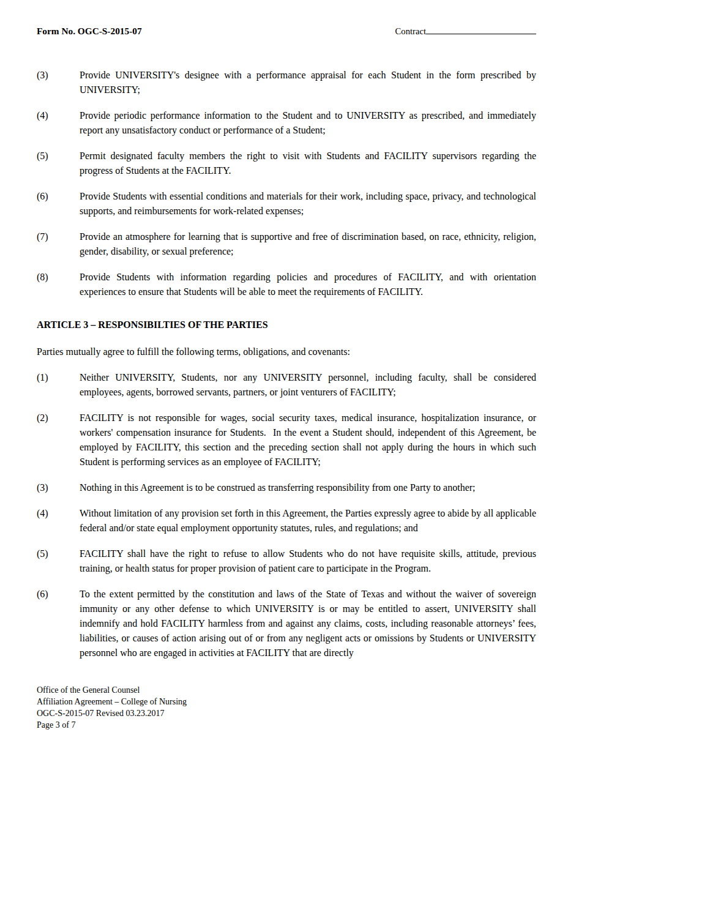Form No. OGC-S-2015-07 Contract
(3) Provide UNIVERSITY's designee with a performance appraisal for each Student in the form prescribed by UNIVERSITY;
(4) Provide periodic performance information to the Student and to UNIVERSITY as prescribed, and immediately report any unsatisfactory conduct or performance of a Student;
(5) Permit designated faculty members the right to visit with Students and FACILITY supervisors regarding the progress of Students at the FACILITY.
(6) Provide Students with essential conditions and materials for their work, including space, privacy, and technological supports, and reimbursements for work-related expenses;
(7) Provide an atmosphere for learning that is supportive and free of discrimination based, on race, ethnicity, religion, gender, disability, or sexual preference;
(8) Provide Students with information regarding policies and procedures of FACILITY, and with orientation experiences to ensure that Students will be able to meet the requirements of FACILITY.
ARTICLE 3 – RESPONSIBILTIES OF THE PARTIES
Parties mutually agree to fulfill the following terms, obligations, and covenants:
(1) Neither UNIVERSITY, Students, nor any UNIVERSITY personnel, including faculty, shall be considered employees, agents, borrowed servants, partners, or joint venturers of FACILITY;
(2) FACILITY is not responsible for wages, social security taxes, medical insurance, hospitalization insurance, or workers' compensation insurance for Students. In the event a Student should, independent of this Agreement, be employed by FACILITY, this section and the preceding section shall not apply during the hours in which such Student is performing services as an employee of FACILITY;
(3) Nothing in this Agreement is to be construed as transferring responsibility from one Party to another;
(4) Without limitation of any provision set forth in this Agreement, the Parties expressly agree to abide by all applicable federal and/or state equal employment opportunity statutes, rules, and regulations; and
(5) FACILITY shall have the right to refuse to allow Students who do not have requisite skills, attitude, previous training, or health status for proper provision of patient care to participate in the Program.
(6) To the extent permitted by the constitution and laws of the State of Texas and without the waiver of sovereign immunity or any other defense to which UNIVERSITY is or may be entitled to assert, UNIVERSITY shall indemnify and hold FACILITY harmless from and against any claims, costs, including reasonable attorneys’ fees, liabilities, or causes of action arising out of or from any negligent acts or omissions by Students or UNIVERSITY personnel who are engaged in activities at FACILITY that are directly
Office of the General Counsel
Affiliation Agreement – College of Nursing
OGC-S-2015-07 Revised 03.23.2017
Page 3 of 7